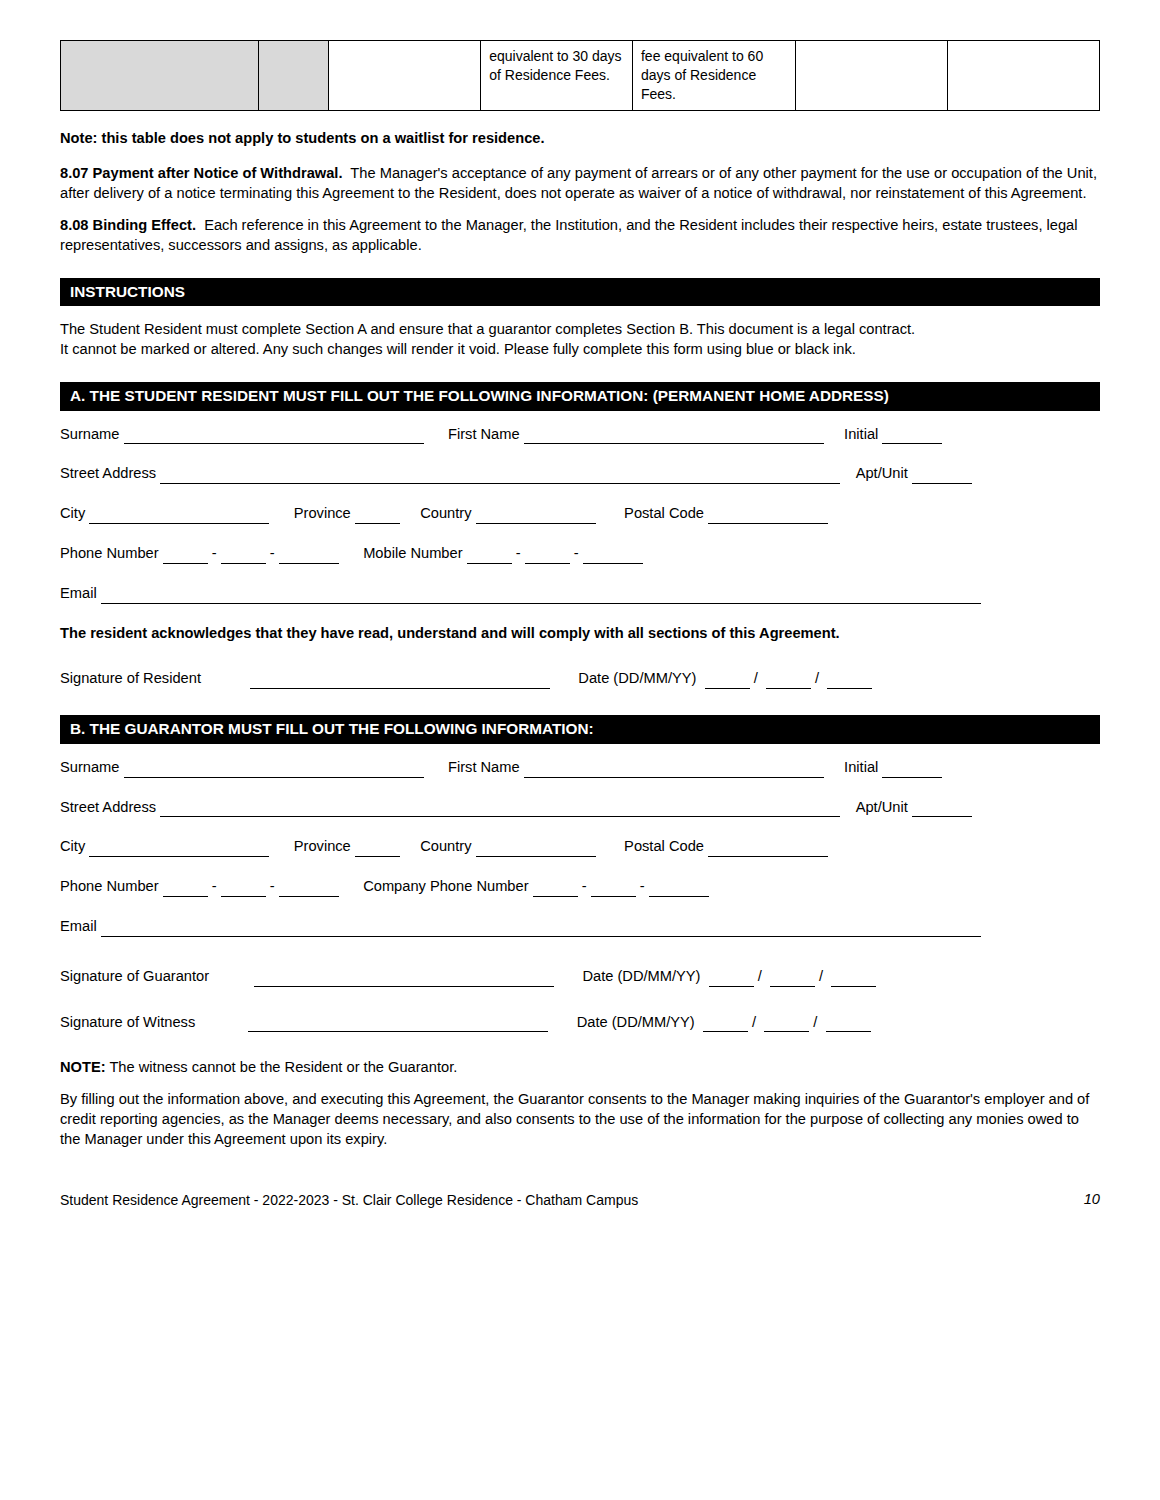| | | | equivalent to 30 days of Residence Fees. | fee equivalent to 60 days of Residence Fees. | | |
Note: this table does not apply to students on a waitlist for residence.
8.07 Payment after Notice of Withdrawal. The Manager's acceptance of any payment of arrears or of any other payment for the use or occupation of the Unit, after delivery of a notice terminating this Agreement to the Resident, does not operate as waiver of a notice of withdrawal, nor reinstatement of this Agreement.
8.08 Binding Effect. Each reference in this Agreement to the Manager, the Institution, and the Resident includes their respective heirs, estate trustees, legal representatives, successors and assigns, as applicable.
INSTRUCTIONS
The Student Resident must complete Section A and ensure that a guarantor completes Section B. This document is a legal contract.
It cannot be marked or altered. Any such changes will render it void. Please fully complete this form using blue or black ink.
A. THE STUDENT RESIDENT MUST FILL OUT THE FOLLOWING INFORMATION: (PERMANENT HOME ADDRESS)
Surname First Name Initial
Street Address Apt/Unit
City Province Country Postal Code
Phone Number - - Mobile Number - -
Email
The resident acknowledges that they have read, understand and will comply with all sections of this Agreement.
Signature of Resident Date (DD/MM/YY) / /
B. THE GUARANTOR MUST FILL OUT THE FOLLOWING INFORMATION:
Surname First Name Initial
Street Address Apt/Unit
City Province Country Postal Code
Phone Number - - Company Phone Number - -
Email
Signature of Guarantor Date (DD/MM/YY) / /
Signature of Witness Date (DD/MM/YY) / /
NOTE: The witness cannot be the Resident or the Guarantor.
By filling out the information above, and executing this Agreement, the Guarantor consents to the Manager making inquiries of the Guarantor's employer and of credit reporting agencies, as the Manager deems necessary, and also consents to the use of the information for the purpose of collecting any monies owed to the Manager under this Agreement upon its expiry.
Student Residence Agreement - 2022-2023 - St. Clair College Residence - Chatham Campus 10